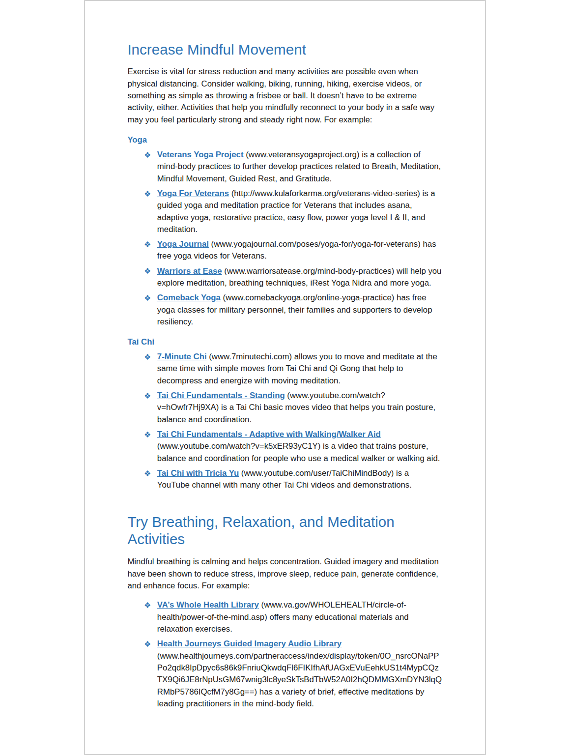Increase Mindful Movement
Exercise is vital for stress reduction and many activities are possible even when physical distancing. Consider walking, biking, running, hiking, exercise videos, or something as simple as throwing a frisbee or ball. It doesn’t have to be extreme activity, either. Activities that help you mindfully reconnect to your body in a safe way may you feel particularly strong and steady right now. For example:
Yoga
Veterans Yoga Project (www.veteransyogaproject.org) is a collection of mind-body practices to further develop practices related to Breath, Meditation, Mindful Movement, Guided Rest, and Gratitude.
Yoga For Veterans (http://www.kulaforkarma.org/veterans-video-series) is a guided yoga and meditation practice for Veterans that includes asana, adaptive yoga, restorative practice, easy flow, power yoga level I & II, and meditation.
Yoga Journal (www.yogajournal.com/poses/yoga-for/yoga-for-veterans) has free yoga videos for Veterans.
Warriors at Ease (www.warriorsatease.org/mind-body-practices) will help you explore meditation, breathing techniques, iRest Yoga Nidra and more yoga.
Comeback Yoga (www.comebackyoga.org/online-yoga-practice) has free yoga classes for military personnel, their families and supporters to develop resiliency.
Tai Chi
7-Minute Chi (www.7minutechi.com) allows you to move and meditate at the same time with simple moves from Tai Chi and Qi Gong that help to decompress and energize with moving meditation.
Tai Chi Fundamentals - Standing (www.youtube.com/watch?v=hOwfr7Hj9XA) is a Tai Chi basic moves video that helps you train posture, balance and coordination.
Tai Chi Fundamentals - Adaptive with Walking/Walker Aid
(www.youtube.com/watch?v=k5xER93yC1Y) is a video that trains posture, balance and coordination for people who use a medical walker or walking aid.
Tai Chi with Tricia Yu (www.youtube.com/user/TaiChiMindBody) is a YouTube channel with many other Tai Chi videos and demonstrations.
Try Breathing, Relaxation, and Meditation Activities
Mindful breathing is calming and helps concentration. Guided imagery and meditation have been shown to reduce stress, improve sleep, reduce pain, generate confidence, and enhance focus. For example:
VA’s Whole Health Library (www.va.gov/WHOLEHEALTH/circle-of-health/power-of-the-mind.asp) offers many educational materials and relaxation exercises.
Health Journeys Guided Imagery Audio Library
(www.healthjourneys.com/partneraccess/index/display/token/0O_nsrcONaPPPo2qdk8IpDpyc6s86k9FnriuQkwdqFl6FIKIfhAfUAGxEVuEehkUS1t4MypCQzTX9Qi6JE8rNpUsGM67wnig3lc8yeSkTsBdTbW52A0I2hQDMMGXmDYN3lqQRMbP5786IQcfM7y8Gg==) has a variety of brief, effective meditations by leading practitioners in the mind-body field.